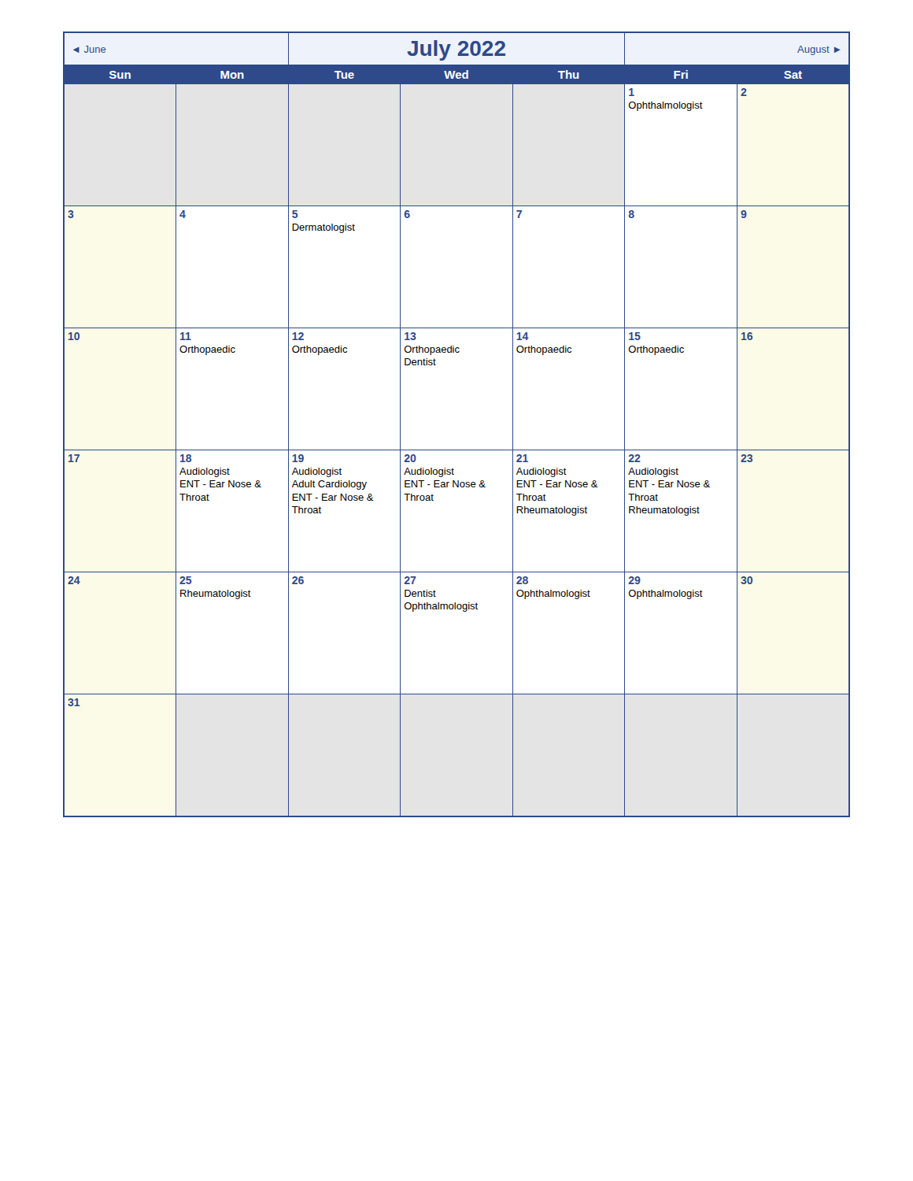| ◄ June | July 2022 | August ► |
| Sun | Mon | Tue | Wed | Thu | Fri | Sat |
| | | | | | 1 Ophthalmologist | 2 |
| 3 | 4 | 5 Dermatologist | 6 | 7 | 8 | 9 |
| 10 | 11 Orthopaedic | 12 Orthopaedic | 13 Orthopaedic Dentist | 14 Orthopaedic | 15 Orthopaedic | 16 |
| 17 | 18 Audiologist ENT - Ear Nose & Throat | 19 Audiologist Adult Cardiology ENT - Ear Nose & Throat | 20 Audiologist ENT - Ear Nose & Throat | 21 Audiologist ENT - Ear Nose & Throat Rheumatologist | 22 Audiologist ENT - Ear Nose & Throat Rheumatologist | 23 |
| 24 | 25 Rheumatologist | 26 | 27 Dentist Ophthalmologist | 28 Ophthalmologist | 29 Ophthalmologist | 30 |
| 31 | | | | | | |